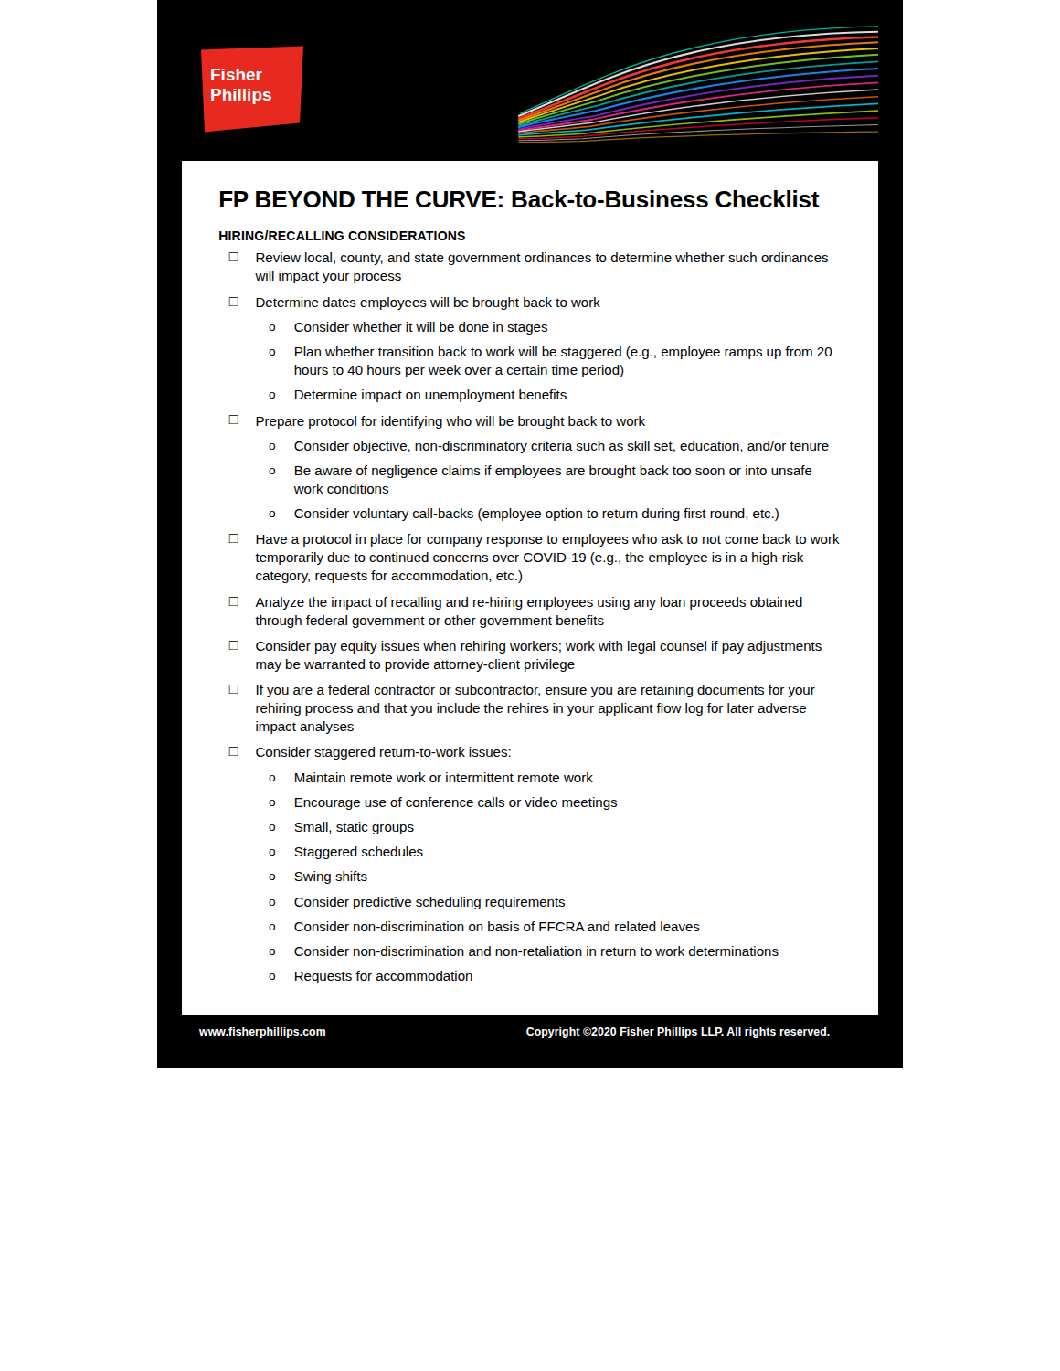Fisher Phillips
FP BEYOND THE CURVE: Back-to-Business Checklist
HIRING/RECALLING CONSIDERATIONS
Review local, county, and state government ordinances to determine whether such ordinances will impact your process
Determine dates employees will be brought back to work
Consider whether it will be done in stages
Plan whether transition back to work will be staggered (e.g., employee ramps up from 20 hours to 40 hours per week over a certain time period)
Determine impact on unemployment benefits
Prepare protocol for identifying who will be brought back to work
Consider objective, non-discriminatory criteria such as skill set, education, and/or tenure
Be aware of negligence claims if employees are brought back too soon or into unsafe work conditions
Consider voluntary call-backs (employee option to return during first round, etc.)
Have a protocol in place for company response to employees who ask to not come back to work temporarily due to continued concerns over COVID-19 (e.g., the employee is in a high-risk category, requests for accommodation, etc.)
Analyze the impact of recalling and re-hiring employees using any loan proceeds obtained through federal government or other government benefits
Consider pay equity issues when rehiring workers; work with legal counsel if pay adjustments may be warranted to provide attorney-client privilege
If you are a federal contractor or subcontractor, ensure you are retaining documents for your rehiring process and that you include the rehires in your applicant flow log for later adverse impact analyses
Consider staggered return-to-work issues:
Maintain remote work or intermittent remote work
Encourage use of conference calls or video meetings
Small, static groups
Staggered schedules
Swing shifts
Consider predictive scheduling requirements
Consider non-discrimination on basis of FFCRA and related leaves
Consider non-discrimination and non-retaliation in return to work determinations
Requests for accommodation
www.fisherphillips.com Copyright ©2020 Fisher Phillips LLP. All rights reserved.